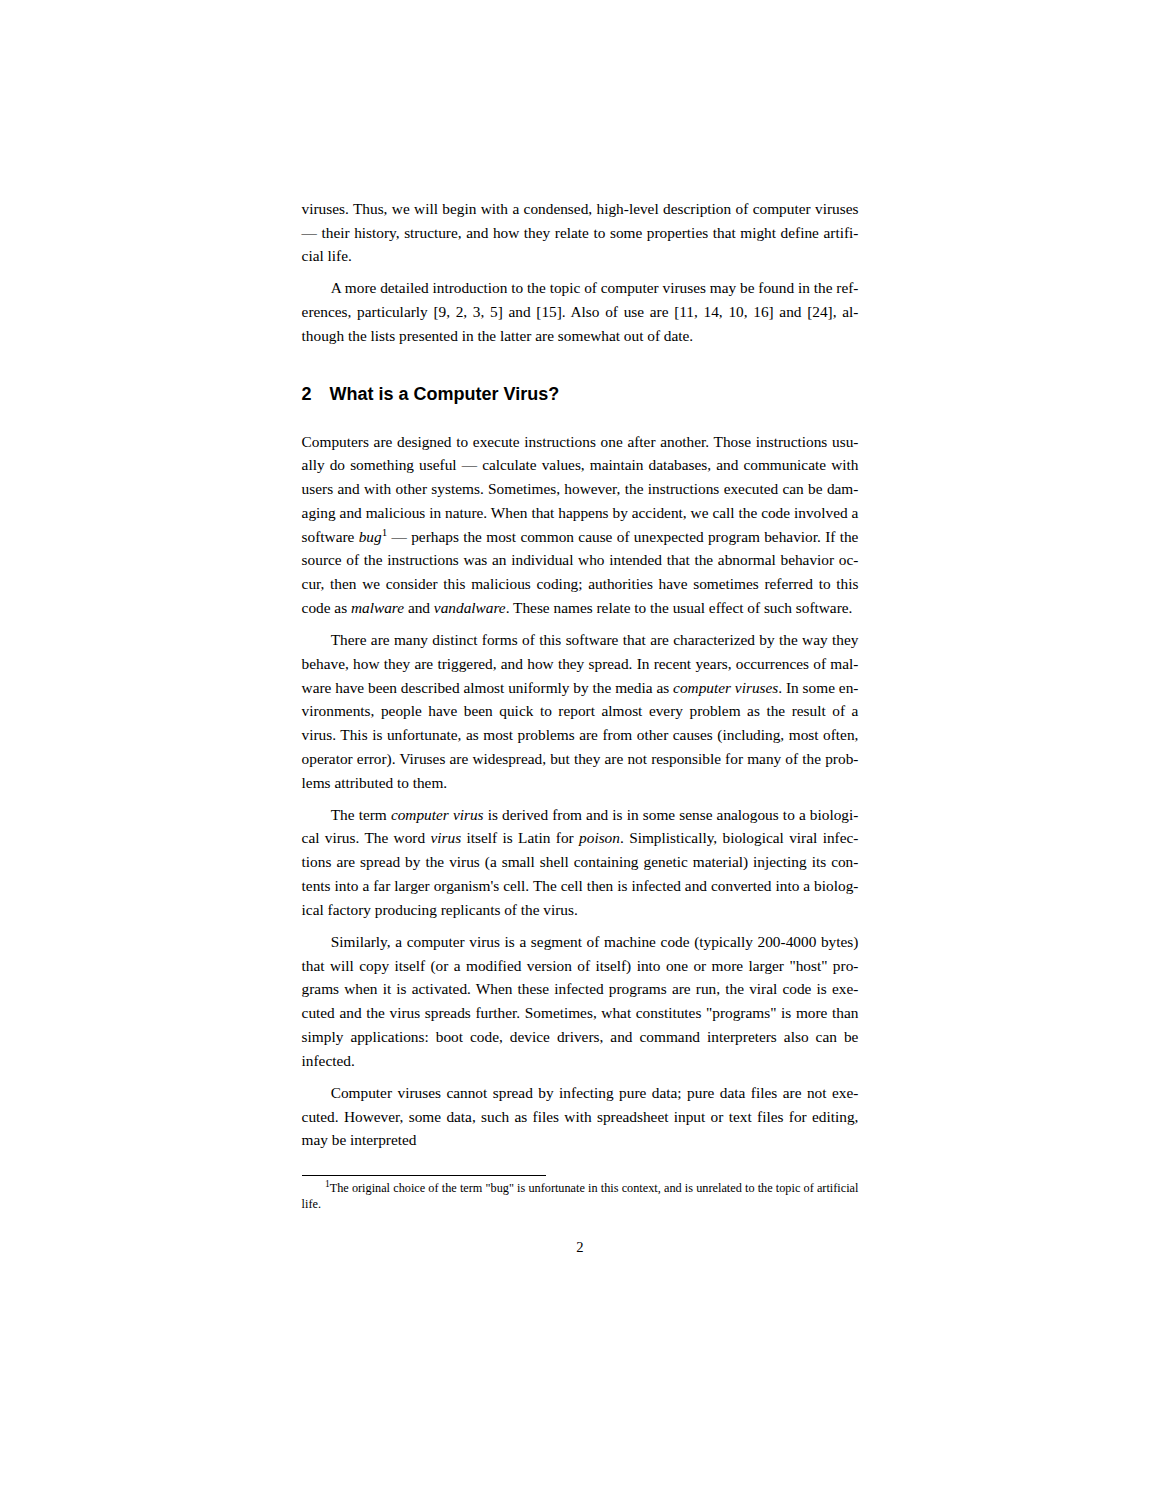viruses. Thus, we will begin with a condensed, high-level description of computer viruses — their history, structure, and how they relate to some properties that might define artificial life.
A more detailed introduction to the topic of computer viruses may be found in the references, particularly [9, 2, 3, 5] and [15]. Also of use are [11, 14, 10, 16] and [24], although the lists presented in the latter are somewhat out of date.
2 What is a Computer Virus?
Computers are designed to execute instructions one after another. Those instructions usually do something useful — calculate values, maintain databases, and communicate with users and with other systems. Sometimes, however, the instructions executed can be damaging and malicious in nature. When that happens by accident, we call the code involved a software bug1 — perhaps the most common cause of unexpected program behavior. If the source of the instructions was an individual who intended that the abnormal behavior occur, then we consider this malicious coding; authorities have sometimes referred to this code as malware and vandalware. These names relate to the usual effect of such software.
There are many distinct forms of this software that are characterized by the way they behave, how they are triggered, and how they spread. In recent years, occurrences of malware have been described almost uniformly by the media as computer viruses. In some environments, people have been quick to report almost every problem as the result of a virus. This is unfortunate, as most problems are from other causes (including, most often, operator error). Viruses are widespread, but they are not responsible for many of the problems attributed to them.
The term computer virus is derived from and is in some sense analogous to a biological virus. The word virus itself is Latin for poison. Simplistically, biological viral infections are spread by the virus (a small shell containing genetic material) injecting its contents into a far larger organism's cell. The cell then is infected and converted into a biological factory producing replicants of the virus.
Similarly, a computer virus is a segment of machine code (typically 200-4000 bytes) that will copy itself (or a modified version of itself) into one or more larger "host" programs when it is activated. When these infected programs are run, the viral code is executed and the virus spreads further. Sometimes, what constitutes "programs" is more than simply applications: boot code, device drivers, and command interpreters also can be infected.
Computer viruses cannot spread by infecting pure data; pure data files are not executed. However, some data, such as files with spreadsheet input or text files for editing, may be interpreted
1 The original choice of the term "bug" is unfortunate in this context, and is unrelated to the topic of artificial life.
2